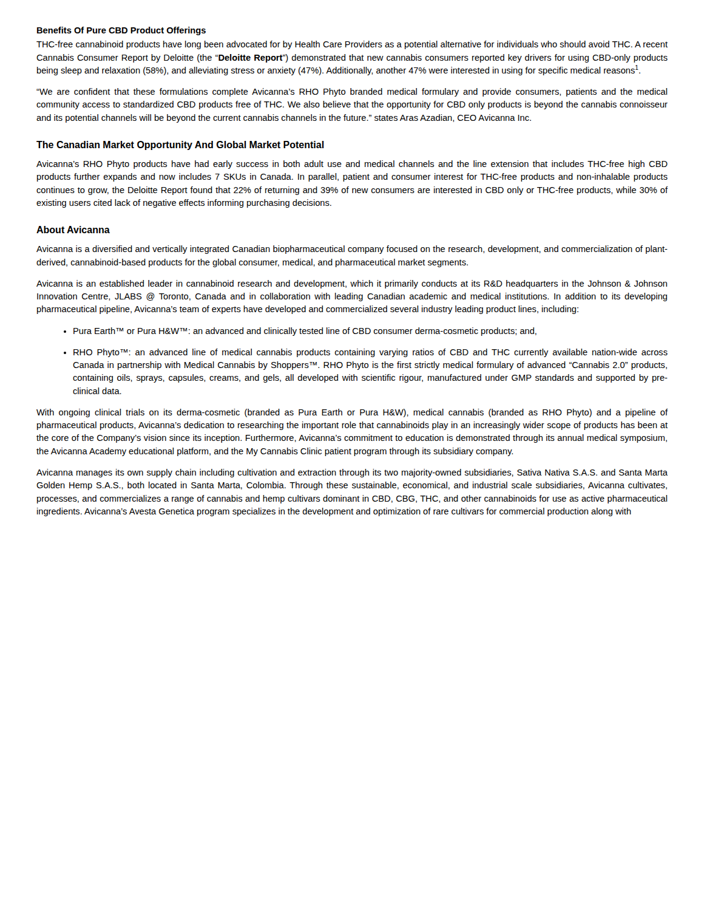Benefits Of Pure CBD Product Offerings
THC-free cannabinoid products have long been advocated for by Health Care Providers as a potential alternative for individuals who should avoid THC. A recent Cannabis Consumer Report by Deloitte (the “Deloitte Report”) demonstrated that new cannabis consumers reported key drivers for using CBD-only products being sleep and relaxation (58%), and alleviating stress or anxiety (47%). Additionally, another 47% were interested in using for specific medical reasons1.
“We are confident that these formulations complete Avicanna’s RHO Phyto branded medical formulary and provide consumers, patients and the medical community access to standardized CBD products free of THC. We also believe that the opportunity for CBD only products is beyond the cannabis connoisseur and its potential channels will be beyond the current cannabis channels in the future.” states Aras Azadian, CEO Avicanna Inc.
The Canadian Market Opportunity And Global Market Potential
Avicanna’s RHO Phyto products have had early success in both adult use and medical channels and the line extension that includes THC-free high CBD products further expands and now includes 7 SKUs in Canada. In parallel, patient and consumer interest for THC-free products and non-inhalable products continues to grow, the Deloitte Report found that 22% of returning and 39% of new consumers are interested in CBD only or THC-free products, while 30% of existing users cited lack of negative effects informing purchasing decisions.
About Avicanna
Avicanna is a diversified and vertically integrated Canadian biopharmaceutical company focused on the research, development, and commercialization of plant-derived, cannabinoid-based products for the global consumer, medical, and pharmaceutical market segments.
Avicanna is an established leader in cannabinoid research and development, which it primarily conducts at its R&D headquarters in the Johnson & Johnson Innovation Centre, JLABS @ Toronto, Canada and in collaboration with leading Canadian academic and medical institutions. In addition to its developing pharmaceutical pipeline, Avicanna’s team of experts have developed and commercialized several industry leading product lines, including:
Pura Earth™ or Pura H&W™: an advanced and clinically tested line of CBD consumer derma-cosmetic products; and,
RHO Phyto™: an advanced line of medical cannabis products containing varying ratios of CBD and THC currently available nation-wide across Canada in partnership with Medical Cannabis by Shoppers™. RHO Phyto is the first strictly medical formulary of advanced “Cannabis 2.0” products, containing oils, sprays, capsules, creams, and gels, all developed with scientific rigour, manufactured under GMP standards and supported by pre-clinical data.
With ongoing clinical trials on its derma-cosmetic (branded as Pura Earth or Pura H&W), medical cannabis (branded as RHO Phyto) and a pipeline of pharmaceutical products, Avicanna’s dedication to researching the important role that cannabinoids play in an increasingly wider scope of products has been at the core of the Company’s vision since its inception. Furthermore, Avicanna’s commitment to education is demonstrated through its annual medical symposium, the Avicanna Academy educational platform, and the My Cannabis Clinic patient program through its subsidiary company.
Avicanna manages its own supply chain including cultivation and extraction through its two majority-owned subsidiaries, Sativa Nativa S.A.S. and Santa Marta Golden Hemp S.A.S., both located in Santa Marta, Colombia. Through these sustainable, economical, and industrial scale subsidiaries, Avicanna cultivates, processes, and commercializes a range of cannabis and hemp cultivars dominant in CBD, CBG, THC, and other cannabinoids for use as active pharmaceutical ingredients. Avicanna’s Avesta Genetica program specializes in the development and optimization of rare cultivars for commercial production along with